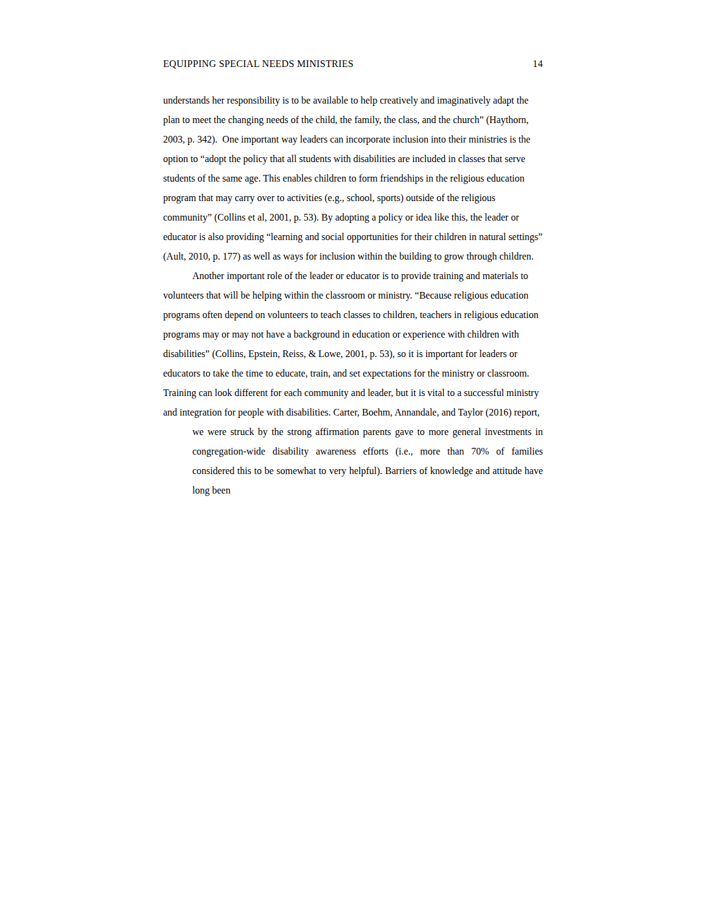Equipping Special Needs Ministries 14
understands her responsibility is to be available to help creatively and imaginatively adapt the plan to meet the changing needs of the child, the family, the class, and the church” (Haythorn, 2003, p. 342). One important way leaders can incorporate inclusion into their ministries is the option to “adopt the policy that all students with disabilities are included in classes that serve students of the same age. This enables children to form friendships in the religious education program that may carry over to activities (e.g., school, sports) outside of the religious community” (Collins et al, 2001, p. 53). By adopting a policy or idea like this, the leader or educator is also providing “learning and social opportunities for their children in natural settings” (Ault, 2010, p. 177) as well as ways for inclusion within the building to grow through children.
Another important role of the leader or educator is to provide training and materials to volunteers that will be helping within the classroom or ministry. “Because religious education programs often depend on volunteers to teach classes to children, teachers in religious education programs may or may not have a background in education or experience with children with disabilities” (Collins, Epstein, Reiss, & Lowe, 2001, p. 53), so it is important for leaders or educators to take the time to educate, train, and set expectations for the ministry or classroom. Training can look different for each community and leader, but it is vital to a successful ministry and integration for people with disabilities. Carter, Boehm, Annandale, and Taylor (2016) report,
we were struck by the strong affirmation parents gave to more general investments in congregation-wide disability awareness efforts (i.e., more than 70% of families considered this to be somewhat to very helpful). Barriers of knowledge and attitude have long been